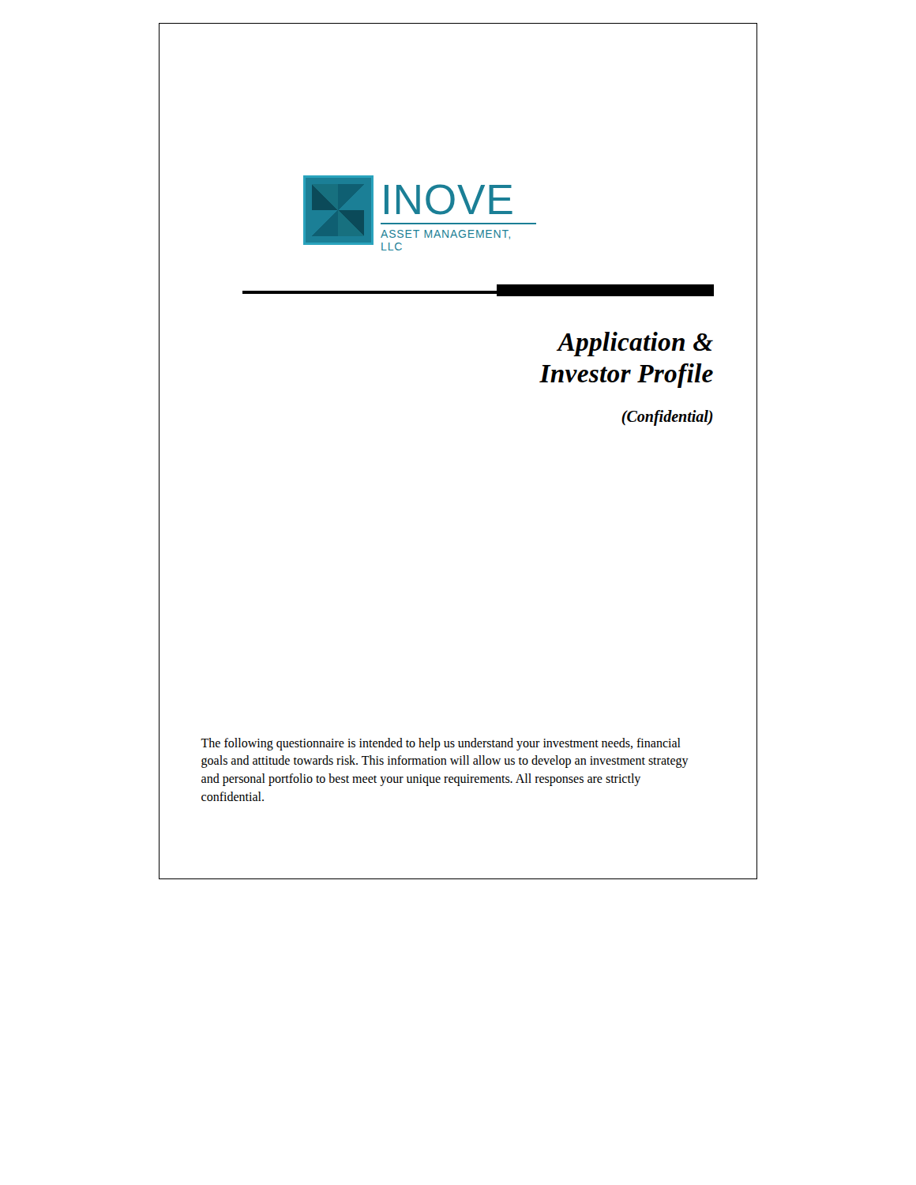INOVE
ASSET MANAGEMENT, LLC
Application &
Investor Profile
(Confidential)
The following questionnaire is intended to help us understand your investment needs, financial goals and attitude towards risk. This information will allow us to develop an investment strategy and personal portfolio to best meet your unique requirements. All responses are strictly confidential.